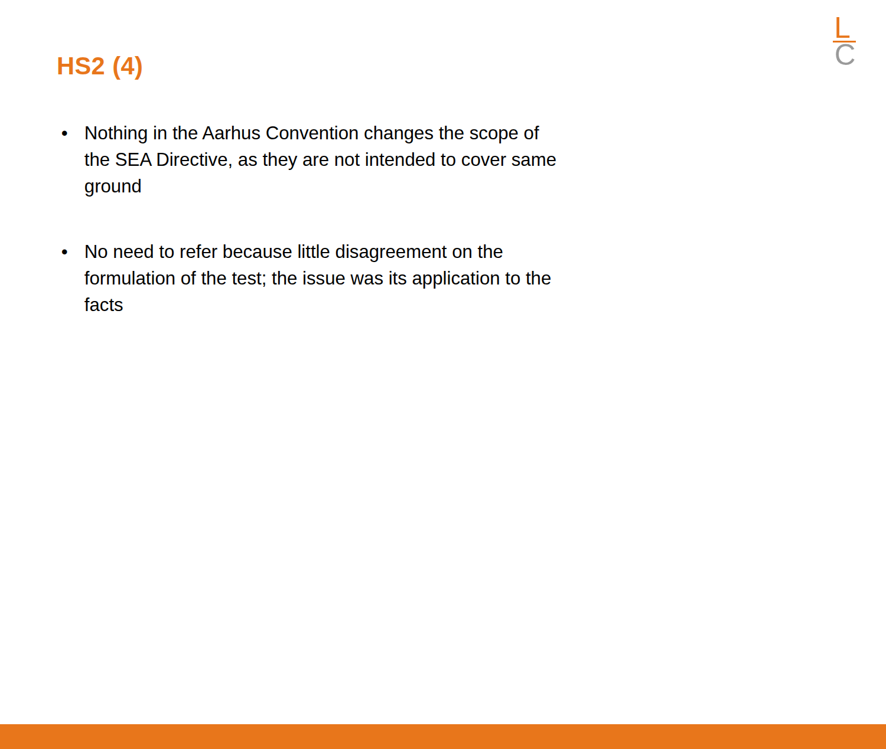L C
HS2 (4)
Nothing in the Aarhus Convention changes the scope of the SEA Directive, as they are not intended to cover same ground
No need to refer because little disagreement on the formulation of the test; the issue was its application to the facts